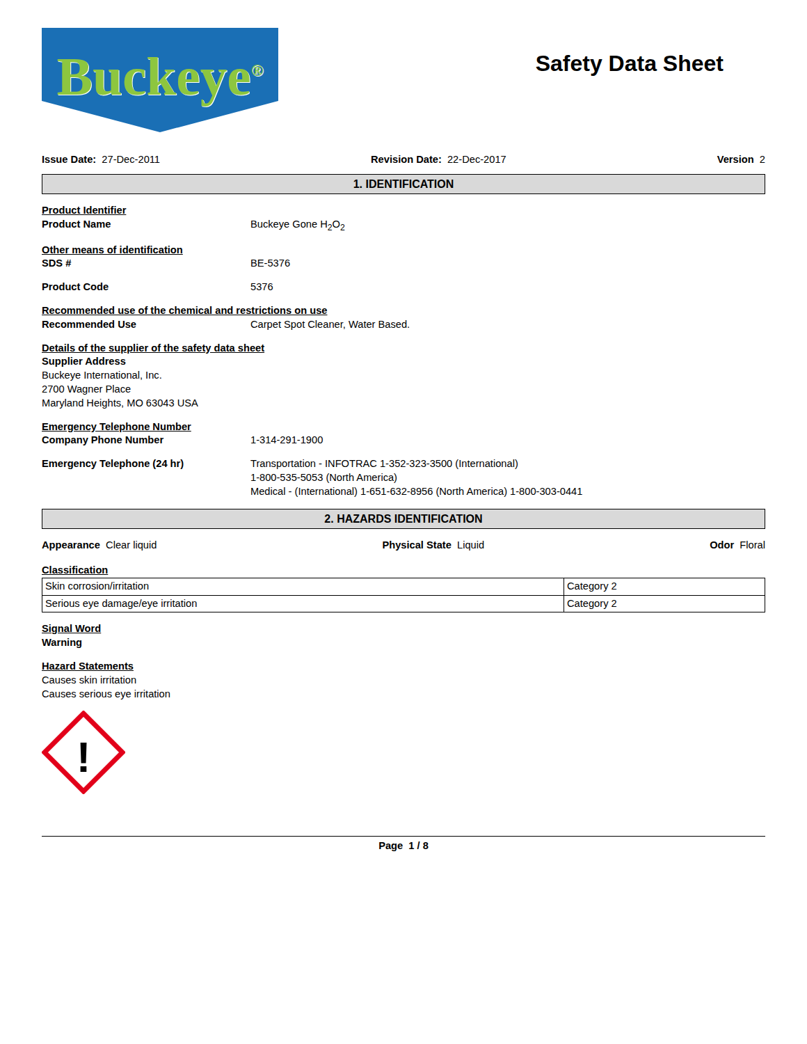Buckeye®
Safety Data Sheet
Issue Date: 27-Dec-2011
Revision Date: 22-Dec-2017
Version 2
1. IDENTIFICATION
Product Identifier
Product Name
Buckeye Gone H2O2
Other means of identification
SDS #
BE-5376
Product Code
5376
Recommended use of the chemical and restrictions on use
Recommended Use
Carpet Spot Cleaner, Water Based.
Details of the supplier of the safety data sheet
Supplier Address
Buckeye International, Inc.
2700 Wagner Place
Maryland Heights, MO 63043 USA
Emergency Telephone Number
Company Phone Number
1-314-291-1900
Emergency Telephone (24 hr)
Transportation - INFOTRAC 1-352-323-3500 (International)
1-800-535-5053 (North America)
Medical - (International) 1-651-632-8956 (North America) 1-800-303-0441
2. HAZARDS IDENTIFICATION
Appearance Clear liquid
Physical State Liquid
Odor Floral
Classification
| Skin corrosion/irritation | Category 2 |
| Serious eye damage/eye irritation | Category 2 |
Signal Word
Warning
Hazard Statements
Causes skin irritation
Causes serious eye irritation
!
Page 1 / 8